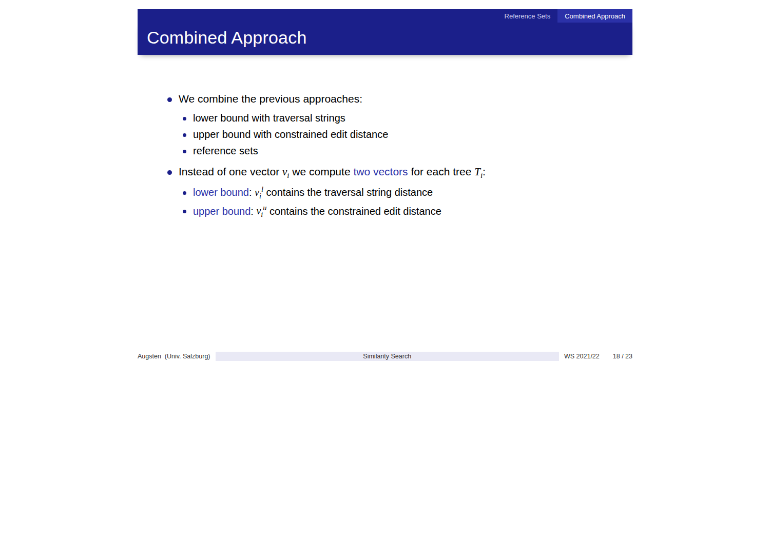Reference Sets
Combined Approach
Combined Approach
We combine the previous approaches:
lower bound with traversal strings
upper bound with constrained edit distance
reference sets
Instead of one vector vi we compute two vectors for each tree Ti:
lower bound: vil contains the traversal string distance
upper bound: viu contains the constrained edit distance
Augsten (Univ. Salzburg)
Similarity Search
WS 2021/22 18 / 23